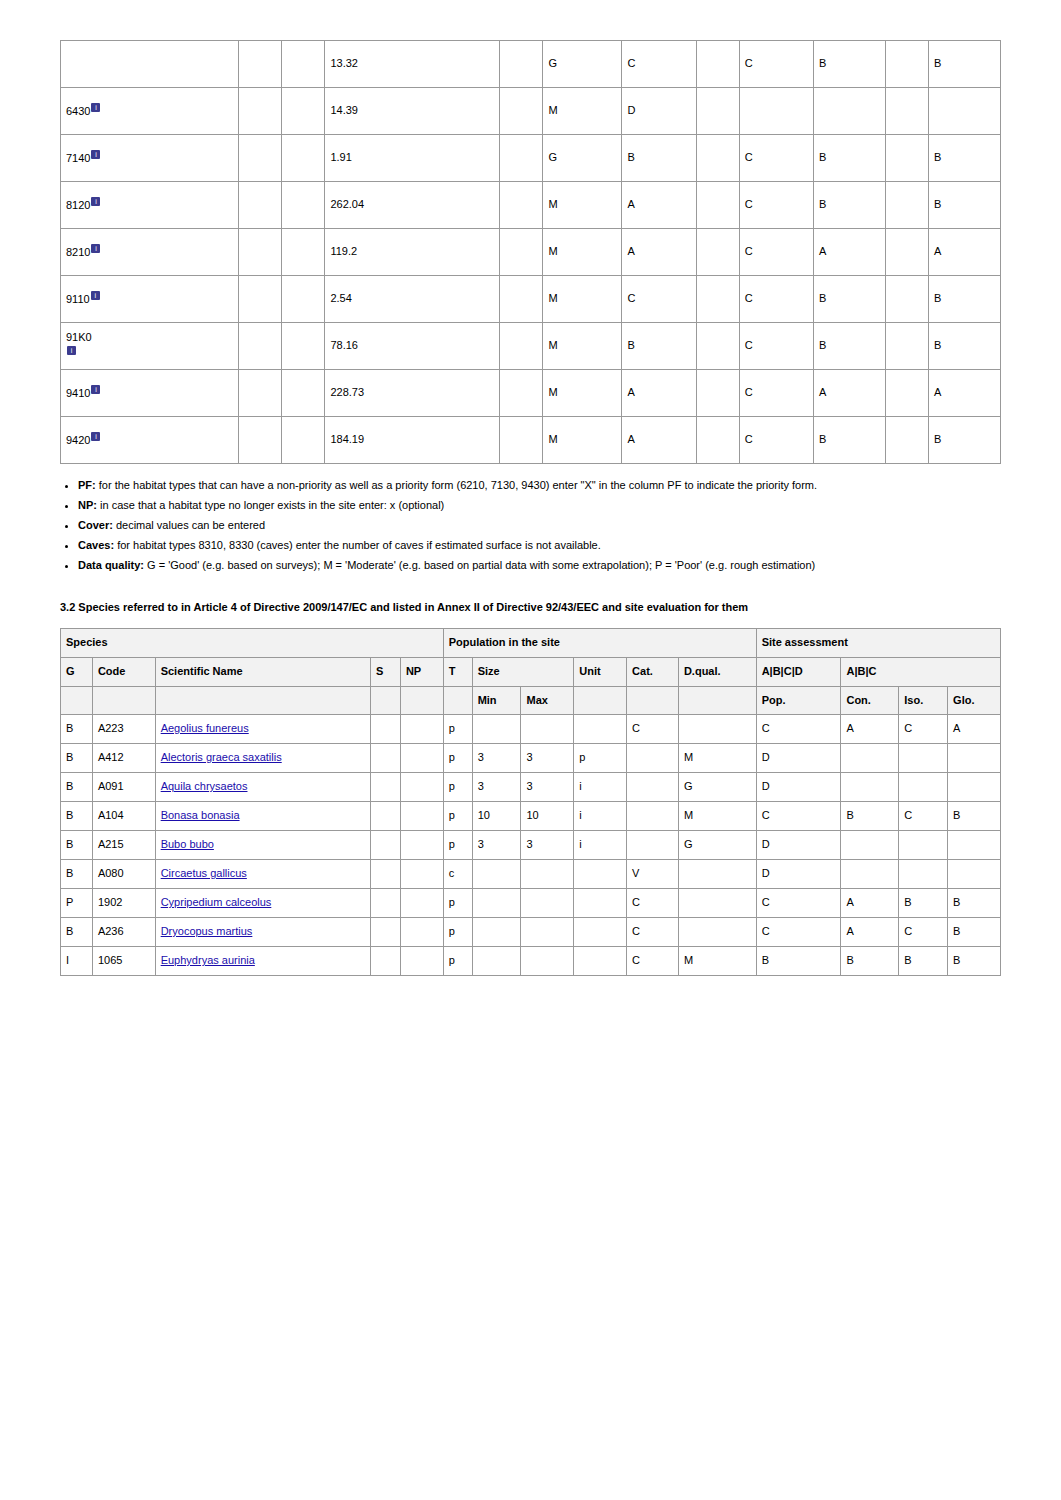| | | | 13.32 | | G | C | | C | B | | B |
| 6430 i | | | 14.39 | | M | D | | | | | |
| 7140 i | | | 1.91 | | G | B | | C | B | | B |
| 8120 i | | | 262.04 | | M | A | | C | B | | B |
| 8210 i | | | 119.2 | | M | A | | C | A | | A |
| 9110 i | | | 2.54 | | M | C | | C | B | | B |
| 91K0 i | | | 78.16 | | M | B | | C | B | | B |
| 9410 i | | | 228.73 | | M | A | | C | A | | A |
| 9420 i | | | 184.19 | | M | A | | C | B | | B |
PF: for the habitat types that can have a non-priority as well as a priority form (6210, 7130, 9430) enter "X" in the column PF to indicate the priority form.
NP: in case that a habitat type no longer exists in the site enter: x (optional)
Cover: decimal values can be entered
Caves: for habitat types 8310, 8330 (caves) enter the number of caves if estimated surface is not available.
Data quality: G = 'Good' (e.g. based on surveys); M = 'Moderate' (e.g. based on partial data with some extrapolation); P = 'Poor' (e.g. rough estimation)
3.2 Species referred to in Article 4 of Directive 2009/147/EC and listed in Annex II of Directive 92/43/EEC and site evaluation for them
| Species | Population in the site | Site assessment |
| --- | --- | --- |
| G | Code | Scientific Name | S | NP | T | Size | Unit | Cat. | D.qual. | A/B/C/D | A/B/C |
| | | | | | | Min | Max | | | | Pop. | Con. | Iso. | Glo. |
| B | A223 | Aegolius funereus | | | p | | | | C | | C | A | C | A |
| B | A412 | Alectoris graeca saxatilis | | | p | 3 | 3 | p | | M | D | | | |
| B | A091 | Aquila chrysaetos | | | p | 3 | 3 | i | | G | D | | | |
| B | A104 | Bonasa bonasia | | | p | 10 | 10 | i | | M | C | B | C | B |
| B | A215 | Bubo bubo | | | p | 3 | 3 | i | | G | D | | | |
| B | A080 | Circaetus gallicus | | | c | | | | V | | D | | | |
| P | 1902 | Cypripedium calceolus | | | p | | | | C | | C | A | B | B |
| B | A236 | Dryocopus martius | | | p | | | | C | | C | A | C | B |
| I | 1065 | Euphydryas aurinia | | | p | | | | C | M | B | B | B | B |